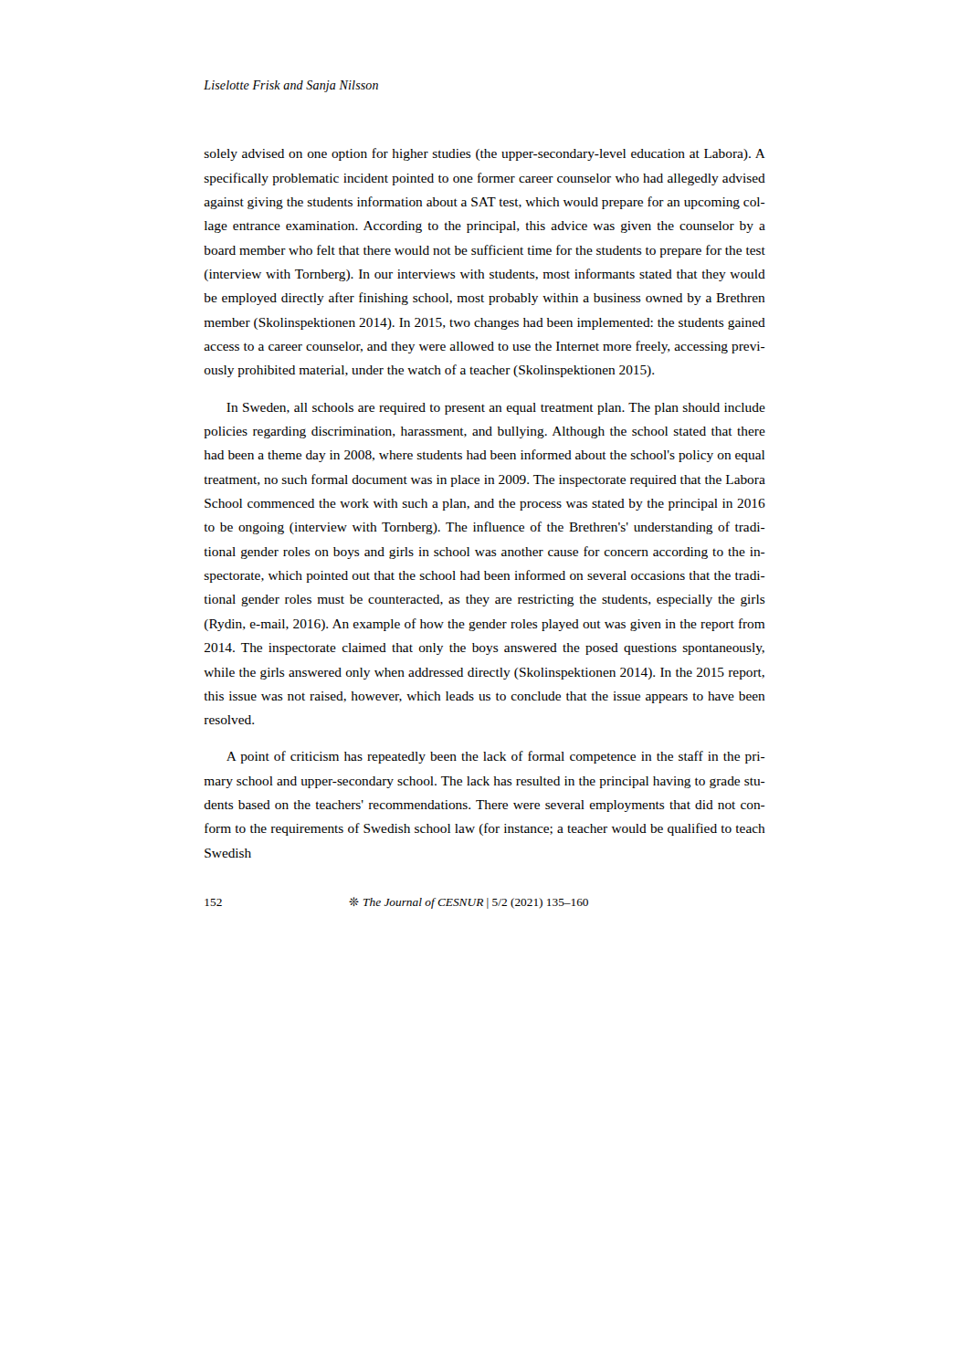Liselotte Frisk and Sanja Nilsson
solely advised on one option for higher studies (the upper-secondary-level education at Labora). A specifically problematic incident pointed to one former career counselor who had allegedly advised against giving the students information about a SAT test, which would prepare for an upcoming collage entrance examination. According to the principal, this advice was given the counselor by a board member who felt that there would not be sufficient time for the students to prepare for the test (interview with Tornberg). In our interviews with students, most informants stated that they would be employed directly after finishing school, most probably within a business owned by a Brethren member (Skolinspektionen 2014). In 2015, two changes had been implemented: the students gained access to a career counselor, and they were allowed to use the Internet more freely, accessing previously prohibited material, under the watch of a teacher (Skolinspektionen 2015).
In Sweden, all schools are required to present an equal treatment plan. The plan should include policies regarding discrimination, harassment, and bullying. Although the school stated that there had been a theme day in 2008, where students had been informed about the school's policy on equal treatment, no such formal document was in place in 2009. The inspectorate required that the Labora School commenced the work with such a plan, and the process was stated by the principal in 2016 to be ongoing (interview with Tornberg). The influence of the Brethren's' understanding of traditional gender roles on boys and girls in school was another cause for concern according to the inspectorate, which pointed out that the school had been informed on several occasions that the traditional gender roles must be counteracted, as they are restricting the students, especially the girls (Rydin, e-mail, 2016). An example of how the gender roles played out was given in the report from 2014. The inspectorate claimed that only the boys answered the posed questions spontaneously, while the girls answered only when addressed directly (Skolinspektionen 2014). In the 2015 report, this issue was not raised, however, which leads us to conclude that the issue appears to have been resolved.
A point of criticism has repeatedly been the lack of formal competence in the staff in the primary school and upper-secondary school. The lack has resulted in the principal having to grade students based on the teachers' recommendations. There were several employments that did not conform to the requirements of Swedish school law (for instance; a teacher would be qualified to teach Swedish
152
❊The Journal of CESNUR | 5/2 (2021) 135–160